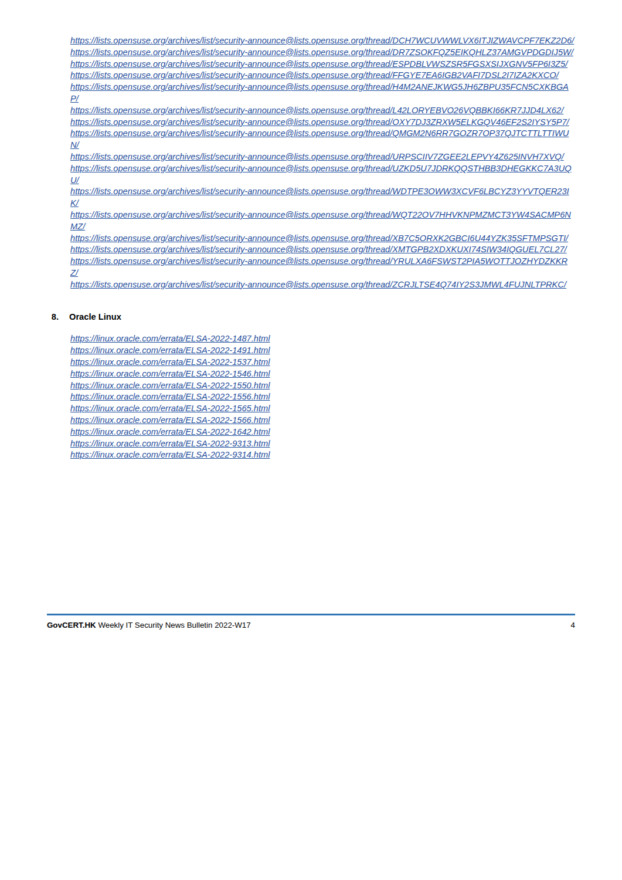https://lists.opensuse.org/archives/list/security-announce@lists.opensuse.org/thread/DCH7WCUVWWLVX6ITJIZWAVCPF7EKZ2D6/ https://lists.opensuse.org/archives/list/security-announce@lists.opensuse.org/thread/DR7ZSOKFQZ5EIKQHLZ37AMGVPDGDIJ5W/ https://lists.opensuse.org/archives/list/security-announce@lists.opensuse.org/thread/ESPDBLVWSZSR5FGSXSIJXGNV5FP6I3Z5/ https://lists.opensuse.org/archives/list/security-announce@lists.opensuse.org/thread/FFGYE7EA6IGB2VAFI7DSL2I7IZA2KXCO/ https://lists.opensuse.org/archives/list/security-announce@lists.opensuse.org/thread/H4M2ANEJKWG5JH6ZBPU35FCN5CXKBGAP/ https://lists.opensuse.org/archives/list/security-announce@lists.opensuse.org/thread/L42LORYEBVO26VQBBKI66KR7JJD4LX62/ https://lists.opensuse.org/archives/list/security-announce@lists.opensuse.org/thread/OXY7DJ3ZRXW5ELKGQV46EF2S2IYSY5P7/ https://lists.opensuse.org/archives/list/security-announce@lists.opensuse.org/thread/QMGM2N6RR7GOZR7OP37QJTCTTLTTIWUN/ https://lists.opensuse.org/archives/list/security-announce@lists.opensuse.org/thread/URPSCIIV7ZGEE2LEPVY4Z625INVH7XVQ/ https://lists.opensuse.org/archives/list/security-announce@lists.opensuse.org/thread/UZKD5U7JDRKQQSTHBB3DHEGKKC7A3UQU/ https://lists.opensuse.org/archives/list/security-announce@lists.opensuse.org/thread/WDTPE3OWW3XCVF6LBCYZ3YYVTQER23IK/ https://lists.opensuse.org/archives/list/security-announce@lists.opensuse.org/thread/WQT22OV7HHVKNPMZMCT3YW4SACMP6NMZ/ https://lists.opensuse.org/archives/list/security-announce@lists.opensuse.org/thread/XB7C5ORXK2GBCI6U44YZK35SFTMPSGTI/ https://lists.opensuse.org/archives/list/security-announce@lists.opensuse.org/thread/XMTGPB2XDXKUXI74SIW34IQGUEL7CL27/ https://lists.opensuse.org/archives/list/security-announce@lists.opensuse.org/thread/YRULXA6FSWST2PIA5WOTTJOZHYDZKKRZ/ https://lists.opensuse.org/archives/list/security-announce@lists.opensuse.org/thread/ZCRJLTSE4Q74IY2S3JMWL4FUJNLTPRKC/
8. Oracle Linux
https://linux.oracle.com/errata/ELSA-2022-1487.html https://linux.oracle.com/errata/ELSA-2022-1491.html https://linux.oracle.com/errata/ELSA-2022-1537.html https://linux.oracle.com/errata/ELSA-2022-1546.html https://linux.oracle.com/errata/ELSA-2022-1550.html https://linux.oracle.com/errata/ELSA-2022-1556.html https://linux.oracle.com/errata/ELSA-2022-1565.html https://linux.oracle.com/errata/ELSA-2022-1566.html https://linux.oracle.com/errata/ELSA-2022-1642.html https://linux.oracle.com/errata/ELSA-2022-9313.html https://linux.oracle.com/errata/ELSA-2022-9314.html
GovCERT.HK Weekly IT Security News Bulletin 2022-W17
4